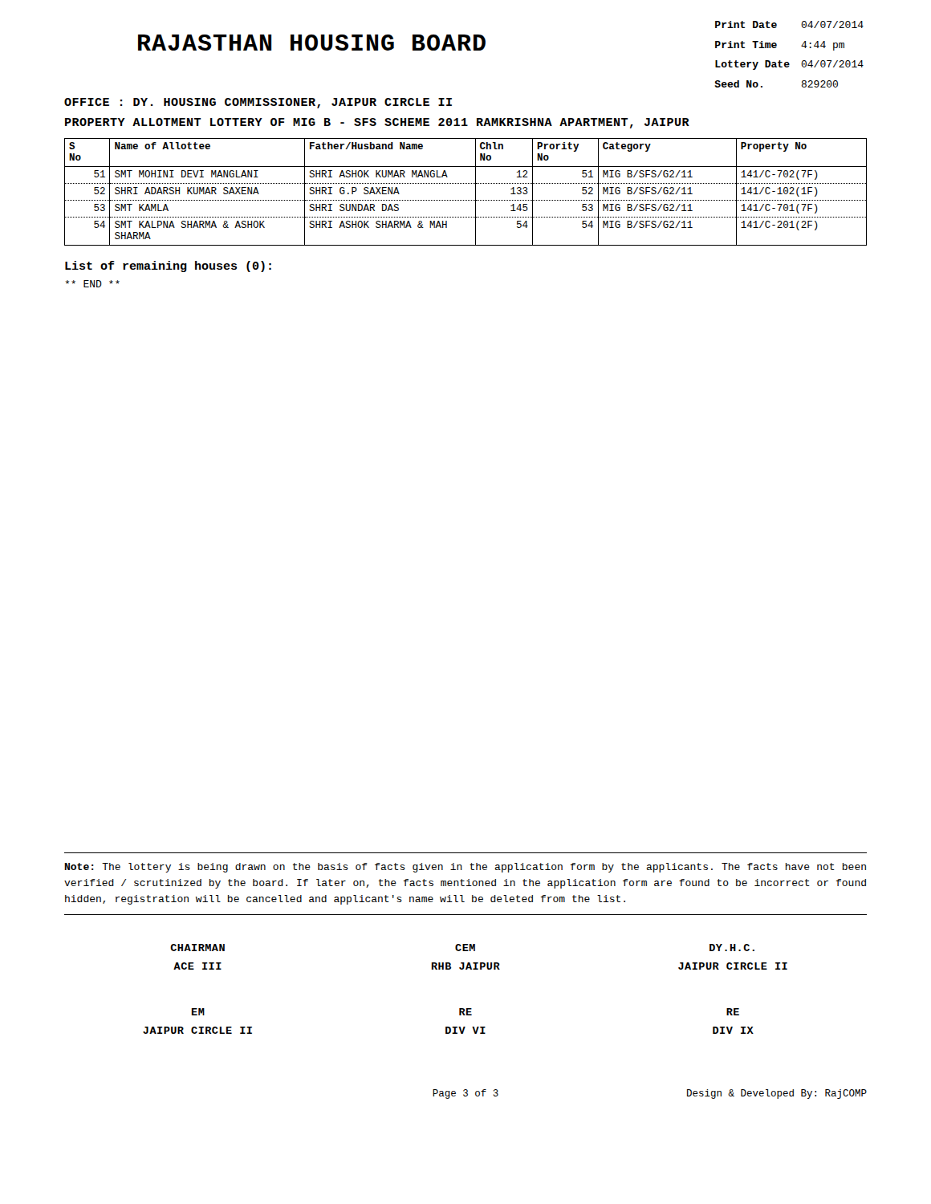RAJASTHAN HOUSING BOARD
| Print Date | 04/07/2014 |
| Print Time | 4:44 pm |
| Lottery Date | 04/07/2014 |
| Seed No. | 829200 |
OFFICE : DY. HOUSING COMMISSIONER, JAIPUR CIRCLE II
PROPERTY ALLOTMENT LOTTERY OF MIG B - SFS SCHEME 2011 RAMKRISHNA APARTMENT, JAIPUR
| S No | Name of Allottee | Father/Husband Name | Chln No | Prority No | Category | Property No |
| --- | --- | --- | --- | --- | --- | --- |
| 51 | SMT MOHINI DEVI MANGLANI | SHRI ASHOK KUMAR MANGLA | 12 | 51 | MIG B/SFS/G2/11 | 141/C-702(7F) |
| 52 | SHRI ADARSH KUMAR SAXENA | SHRI G.P SAXENA | 133 | 52 | MIG B/SFS/G2/11 | 141/C-102(1F) |
| 53 | SMT KAMLA | SHRI SUNDAR DAS | 145 | 53 | MIG B/SFS/G2/11 | 141/C-701(7F) |
| 54 | SMT KALPNA SHARMA & ASHOK SHARMA | SHRI ASHOK SHARMA & MAH | 54 | 54 | MIG B/SFS/G2/11 | 141/C-201(2F) |
List of remaining houses (0):
** END **
Note: The lottery is being drawn on the basis of facts given in the application form by the applicants. The facts have not been verified / scrutinized by the board. If later on, the facts mentioned in the application form are found to be incorrect or found hidden, registration will be cancelled and applicant's name will be deleted from the list.
| CHAIRMAN | CEM | DY.H.C. |
| ACE III | RHB JAIPUR | JAIPUR CIRCLE II |
| EM | RE | RE |
| JAIPUR CIRCLE II | DIV VI | DIV IX |
Page 3 of 3
Design & Developed By: RajCOMP